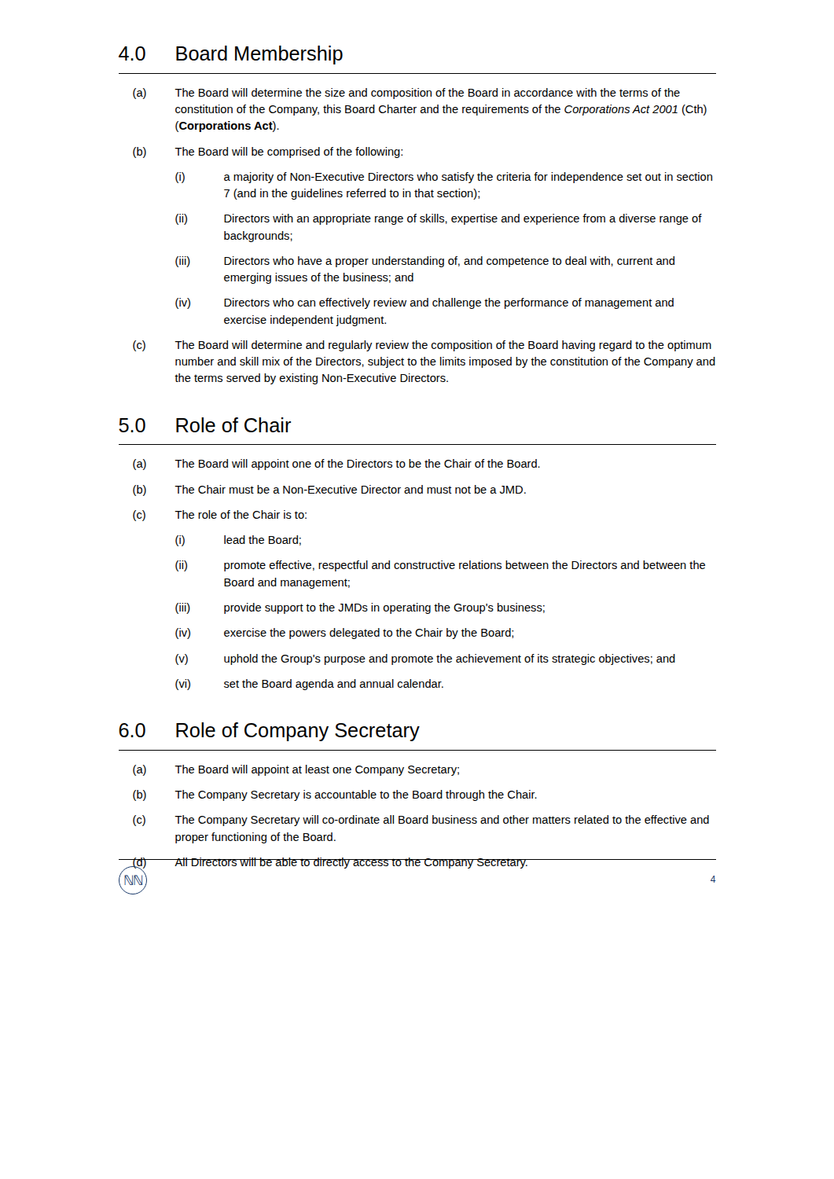4.0 Board Membership
(a) The Board will determine the size and composition of the Board in accordance with the terms of the constitution of the Company, this Board Charter and the requirements of the Corporations Act 2001 (Cth) (Corporations Act).
(b) The Board will be comprised of the following:
(i) a majority of Non-Executive Directors who satisfy the criteria for independence set out in section 7 (and in the guidelines referred to in that section);
(ii) Directors with an appropriate range of skills, expertise and experience from a diverse range of backgrounds;
(iii) Directors who have a proper understanding of, and competence to deal with, current and emerging issues of the business; and
(iv) Directors who can effectively review and challenge the performance of management and exercise independent judgment.
(c) The Board will determine and regularly review the composition of the Board having regard to the optimum number and skill mix of the Directors, subject to the limits imposed by the constitution of the Company and the terms served by existing Non-Executive Directors.
5.0 Role of Chair
(a) The Board will appoint one of the Directors to be the Chair of the Board.
(b) The Chair must be a Non-Executive Director and must not be a JMD.
(c) The role of the Chair is to:
(i) lead the Board;
(ii) promote effective, respectful and constructive relations between the Directors and between the Board and management;
(iii) provide support to the JMDs in operating the Group's business;
(iv) exercise the powers delegated to the Chair by the Board;
(v) uphold the Group's purpose and promote the achievement of its strategic objectives; and
(vi) set the Board agenda and annual calendar.
6.0 Role of Company Secretary
(a) The Board will appoint at least one Company Secretary;
(b) The Company Secretary is accountable to the Board through the Chair.
(c) The Company Secretary will co-ordinate all Board business and other matters related to the effective and proper functioning of the Board.
(d) All Directors will be able to directly access to the Company Secretary.
ℕℕ
4